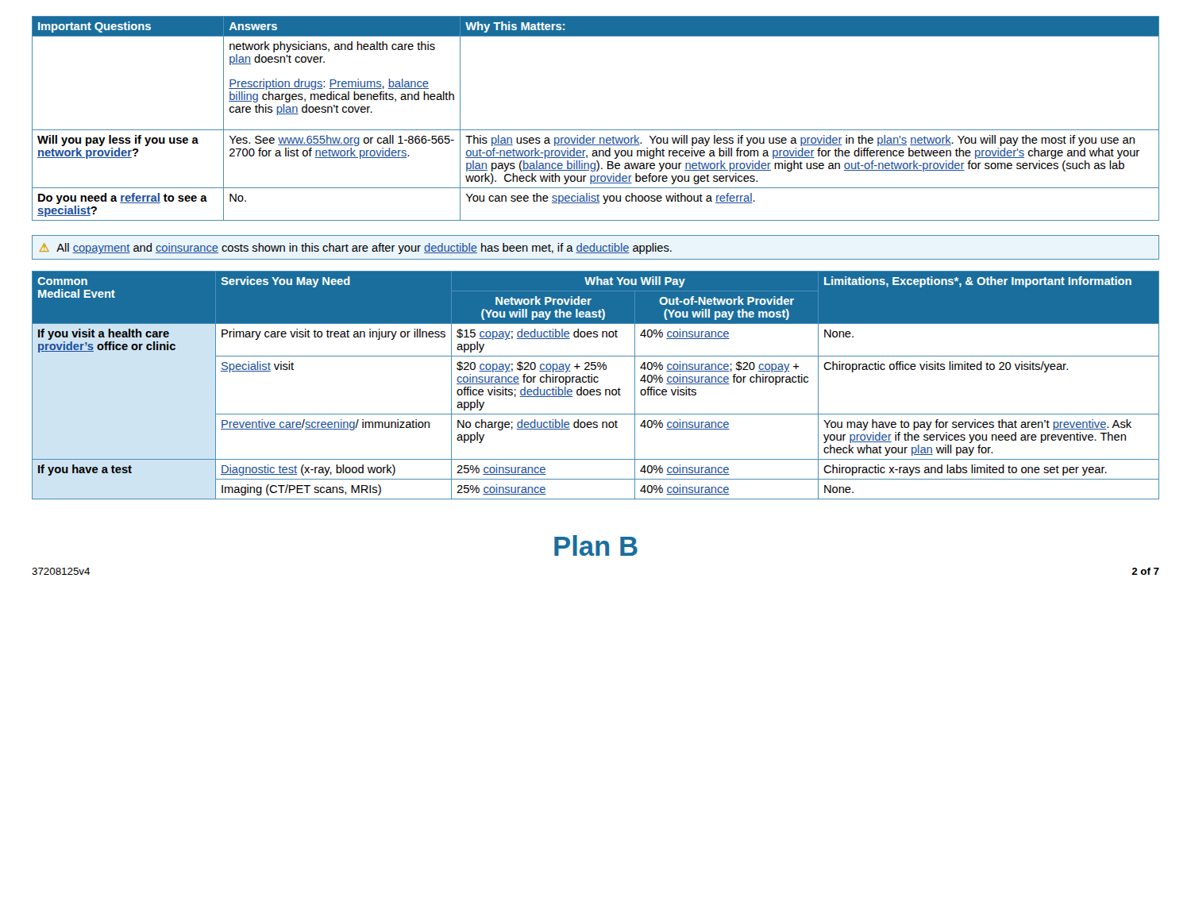| Important Questions | Answers | Why This Matters: |
| --- | --- | --- |
| | network physicians, and health care this plan doesn't cover. Prescription drugs : Premiums , balance billing charges, medical benefits, and health care this plan doesn't cover. | |
| Will you pay less if you use a network provider ? | Yes. See www.655hw.org or call 1-866-565-2700 for a list of network providers . | This plan uses a provider network . You will pay less if you use a provider in the plan's network . You will pay the most if you use an out-of-network-provider , and you might receive a bill from a provider for the difference between the provider's charge and what your plan pays ( balance billing ). Be aware your network provider might use an out-of-network-provider for some services (such as lab work). Check with your provider before you get services. |
| Do you need a referral to see a specialist ? | No. | You can see the specialist you choose without a referral . |
⚠ All copayment and coinsurance costs shown in this chart are after your deductible has been met, if a deductible applies.
| Common Medical Event | Services You May Need | What You Will Pay | Limitations, Exceptions*, & Other Important Information |
| --- | --- | --- | --- |
| Network Provider (You will pay the least) | Out-of-Network Provider (You will pay the most) |
| If you visit a health care provider’s office or clinic | Primary care visit to treat an injury or illness | $15 copay ; deductible does not apply | 40% coinsurance | None. |
| Specialist visit | $20 copay ; $20 copay + 25% coinsurance for chiropractic office visits; deductible does not apply | 40% coinsurance ; $20 copay + 40% coinsurance for chiropractic office visits | Chiropractic office visits limited to 20 visits/year. |
| Preventive care / screening / immunization | No charge; deductible does not apply | 40% coinsurance | You may have to pay for services that aren’t preventive . Ask your provider if the services you need are preventive. Then check what your plan will pay for. |
| If you have a test | Diagnostic test (x-ray, blood work) | 25% coinsurance | 40% coinsurance | Chiropractic x-rays and labs limited to one set per year. |
| Imaging (CT/PET scans, MRIs) | 25% coinsurance | 40% coinsurance | None. |
Plan B
37208125v4 2 of 7